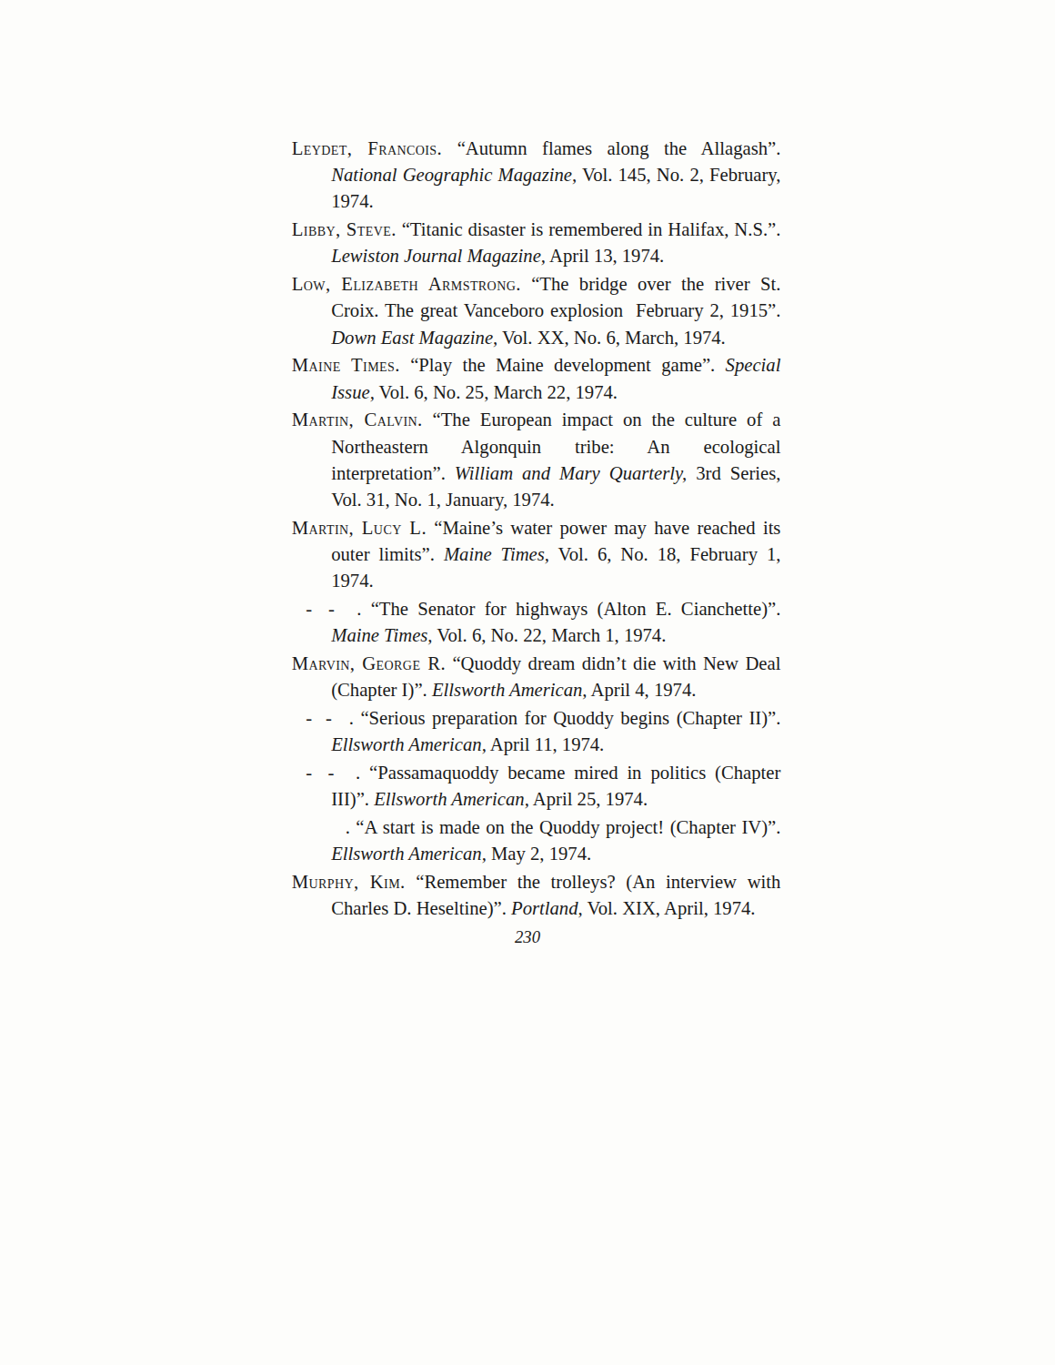Leydet, Francois. “Autumn flames along the Allagash”. National Geographic Magazine, Vol. 145, No. 2, February, 1974.
Libby, Steve. “Titanic disaster is remembered in Halifax, N.S.”. Lewiston Journal Magazine, April 13, 1974.
Low, Elizabeth Armstrong. “The bridge over the river St. Croix. The great Vanceboro explosion February 2, 1915”. Down East Magazine, Vol. XX, No. 6, March, 1974.
Maine Times. “Play the Maine development game”. Special Issue, Vol. 6, No. 25, March 22, 1974.
Martin, Calvin. “The European impact on the culture of a Northeastern Algonquin tribe: An ecological interpretation”. William and Mary Quarterly, 3rd Series, Vol. 31, No. 1, January, 1974.
Martin, Lucy L. “Maine’s water power may have reached its outer limits”. Maine Times, Vol. 6, No. 18, February 1, 1974.
- - . “The Senator for highways (Alton E. Cianchette)”. Maine Times, Vol. 6, No. 22, March 1, 1974.
Marvin, George R. “Quoddy dream didn’t die with New Deal (Chapter I)”. Ellsworth American, April 4, 1974.
- - . “Serious preparation for Quoddy begins (Chapter II)”. Ellsworth American, April 11, 1974.
- - . “Passamaquoddy became mired in politics (Chapter III)”. Ellsworth American, April 25, 1974.
. “A start is made on the Quoddy project! (Chapter IV)”. Ellsworth American, May 2, 1974.
Murphy, Kim. “Remember the trolleys? (An interview with Charles D. Heseltine)”. Portland, Vol. XIX, April, 1974.
230